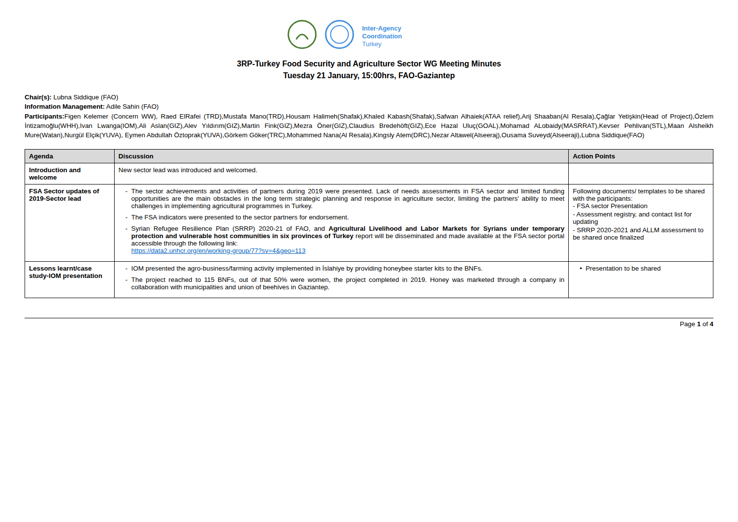3RP-Turkey Food Security and Agriculture Sector WG Meeting Minutes
Tuesday 21 January, 15:00hrs, FAO-Gaziantep
Chair(s): Lubna Siddique (FAO)
Information Management: Adile Sahin (FAO)
Participants: Figen Kelemer (Concern WW), Raed ElRafei (TRD),Mustafa Mano(TRD),Housam Halimeh(Shafak),Khaled Kabash(Shafak),Safwan Alhaiek(ATAA relief),Arij Shaaban(Al Resala),Çağlar Yetişkin(Head of Project),Özlem İntizamoğlu(WHH),Ivan Lwanga(IOM),Ali Aslan(GIZ),Alev Yıldırım(GIZ),Martin Fink(GIZ),Mezra Öner(GIZ),Claudius Bredehöft(GIZ),Ece Hazal Uluç(GOAL),Mohamad ALobaidy(MASRRAT),Kevser Pehlivan(STL),Maan Alsheikh Mure(Watan),Nurgül Elçik(YUVA), Eymen Abdullah Öztoprak(YUVA),Görkem Göker(TRC),Mohammed Nana(Al Resala),Kingsly Atem(DRC),Nezar Altawel(Alseeraj),Ousama Suveyd(Alseeraji),Lubna Siddique(FAO)
| Agenda | Discussion | Action Points |
| --- | --- | --- |
| Introduction and welcome | New sector lead was introduced and welcomed. | |
| FSA Sector updates of 2019-Sector lead | The sector achievements and activities of partners during 2019 were presented. Lack of needs assessments in FSA sector and limited funding opportunities are the main obstacles in the long term strategic planning and response in agriculture sector, limiting the partners' ability to meet challenges in implementing agricultural programmes in Turkey. The FSA indicators were presented to the sector partners for endorsement. Syrian Refugee Resilience Plan (SRRP) 2020-21 of FAO, and Agricultural Livelihood and Labor Markets for Syrians under temporary protection and vulnerable host communities in six provinces of Turkey report will be disseminated and made available at the FSA sector portal accessible through the following link: https://data2.unhcr.org/en/working-group/77?sv=4&geo=113 | Following documents/ templates to be shared with the participants: - FSA sector Presentation - Assessment registry, and contact list for updating - SRRP 2020-2021 and ALLM assessment to be shared once finalized |
| Lessons learnt/case study-IOM presentation | IOM presented the agro-business/farming activity implemented in İslahiye by providing honeybee starter kits to the BNFs. The project reached to 115 BNFs, out of that 50% were women, the project completed in 2019. Honey was marketed through a company in collaboration with municipalities and union of beehives in Gaziantep. | Presentation to be shared |
Page 1 of 4